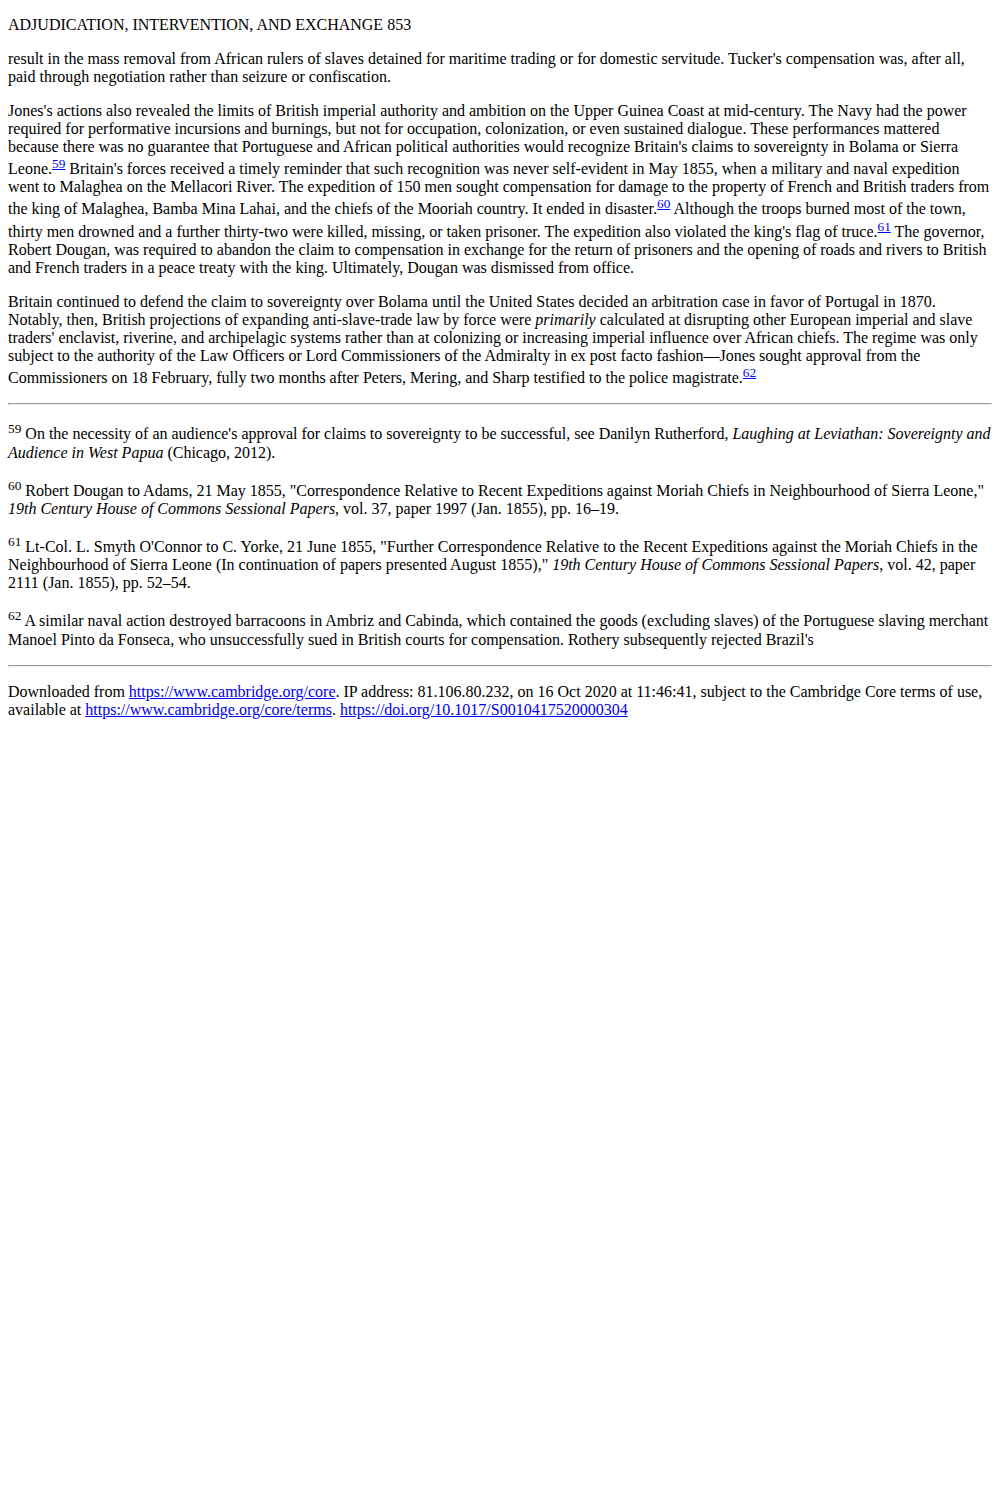ADJUDICATION, INTERVENTION, AND EXCHANGE 853
result in the mass removal from African rulers of slaves detained for maritime trading or for domestic servitude. Tucker's compensation was, after all, paid through negotiation rather than seizure or confiscation.
Jones's actions also revealed the limits of British imperial authority and ambition on the Upper Guinea Coast at mid-century. The Navy had the power required for performative incursions and burnings, but not for occupation, colonization, or even sustained dialogue. These performances mattered because there was no guarantee that Portuguese and African political authorities would recognize Britain's claims to sovereignty in Bolama or Sierra Leone.59 Britain's forces received a timely reminder that such recognition was never self-evident in May 1855, when a military and naval expedition went to Malaghea on the Mellacori River. The expedition of 150 men sought compensation for damage to the property of French and British traders from the king of Malaghea, Bamba Mina Lahai, and the chiefs of the Mooriah country. It ended in disaster.60 Although the troops burned most of the town, thirty men drowned and a further thirty-two were killed, missing, or taken prisoner. The expedition also violated the king's flag of truce.61 The governor, Robert Dougan, was required to abandon the claim to compensation in exchange for the return of prisoners and the opening of roads and rivers to British and French traders in a peace treaty with the king. Ultimately, Dougan was dismissed from office.
Britain continued to defend the claim to sovereignty over Bolama until the United States decided an arbitration case in favor of Portugal in 1870. Notably, then, British projections of expanding anti-slave-trade law by force were primarily calculated at disrupting other European imperial and slave traders' enclavist, riverine, and archipelagic systems rather than at colonizing or increasing imperial influence over African chiefs. The regime was only subject to the authority of the Law Officers or Lord Commissioners of the Admiralty in ex post facto fashion—Jones sought approval from the Commissioners on 18 February, fully two months after Peters, Mering, and Sharp testified to the police magistrate.62
59 On the necessity of an audience's approval for claims to sovereignty to be successful, see Danilyn Rutherford, Laughing at Leviathan: Sovereignty and Audience in West Papua (Chicago, 2012).
60 Robert Dougan to Adams, 21 May 1855, "Correspondence Relative to Recent Expeditions against Moriah Chiefs in Neighbourhood of Sierra Leone," 19th Century House of Commons Sessional Papers, vol. 37, paper 1997 (Jan. 1855), pp. 16–19.
61 Lt-Col. L. Smyth O'Connor to C. Yorke, 21 June 1855, "Further Correspondence Relative to the Recent Expeditions against the Moriah Chiefs in the Neighbourhood of Sierra Leone (In continuation of papers presented August 1855)," 19th Century House of Commons Sessional Papers, vol. 42, paper 2111 (Jan. 1855), pp. 52–54.
62 A similar naval action destroyed barracoons in Ambriz and Cabinda, which contained the goods (excluding slaves) of the Portuguese slaving merchant Manoel Pinto da Fonseca, who unsuccessfully sued in British courts for compensation. Rothery subsequently rejected Brazil's
Downloaded from https://www.cambridge.org/core. IP address: 81.106.80.232, on 16 Oct 2020 at 11:46:41, subject to the Cambridge Core terms of use, available at https://www.cambridge.org/core/terms. https://doi.org/10.1017/S0010417520000304